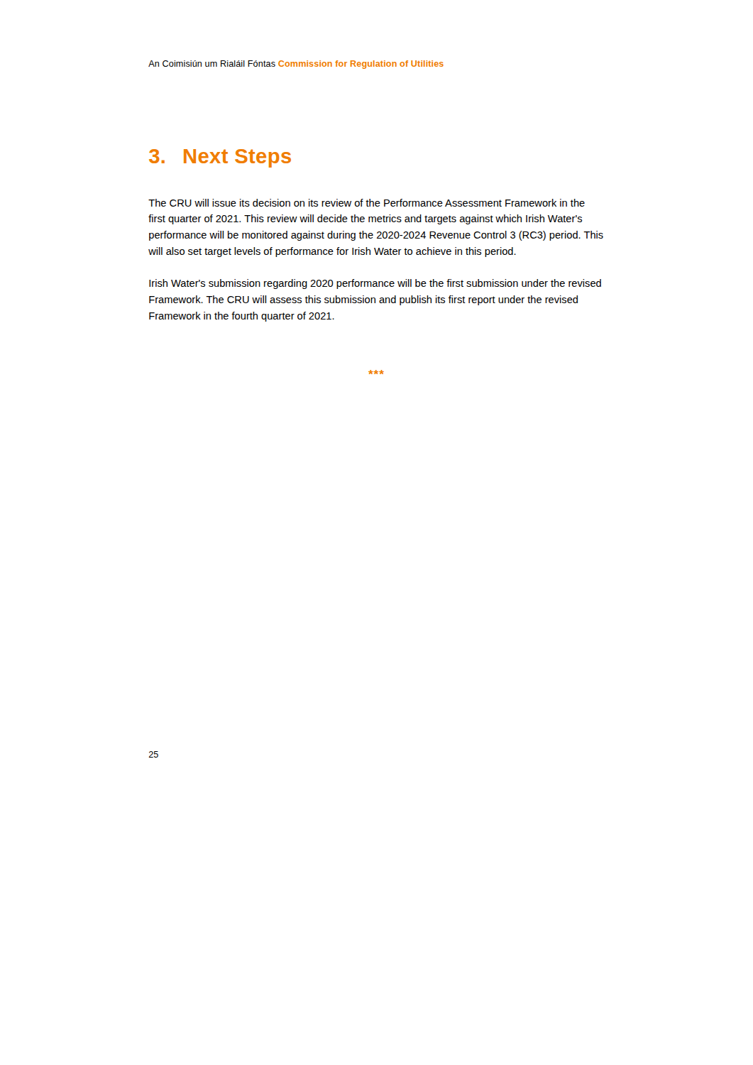An Coimisiún um Rialáil Fóntas Commission for Regulation of Utilities
3. Next Steps
The CRU will issue its decision on its review of the Performance Assessment Framework in the first quarter of 2021. This review will decide the metrics and targets against which Irish Water's performance will be monitored against during the 2020-2024 Revenue Control 3 (RC3) period. This will also set target levels of performance for Irish Water to achieve in this period.
Irish Water's submission regarding 2020 performance will be the first submission under the revised Framework. The CRU will assess this submission and publish its first report under the revised Framework in the fourth quarter of 2021.
***
25